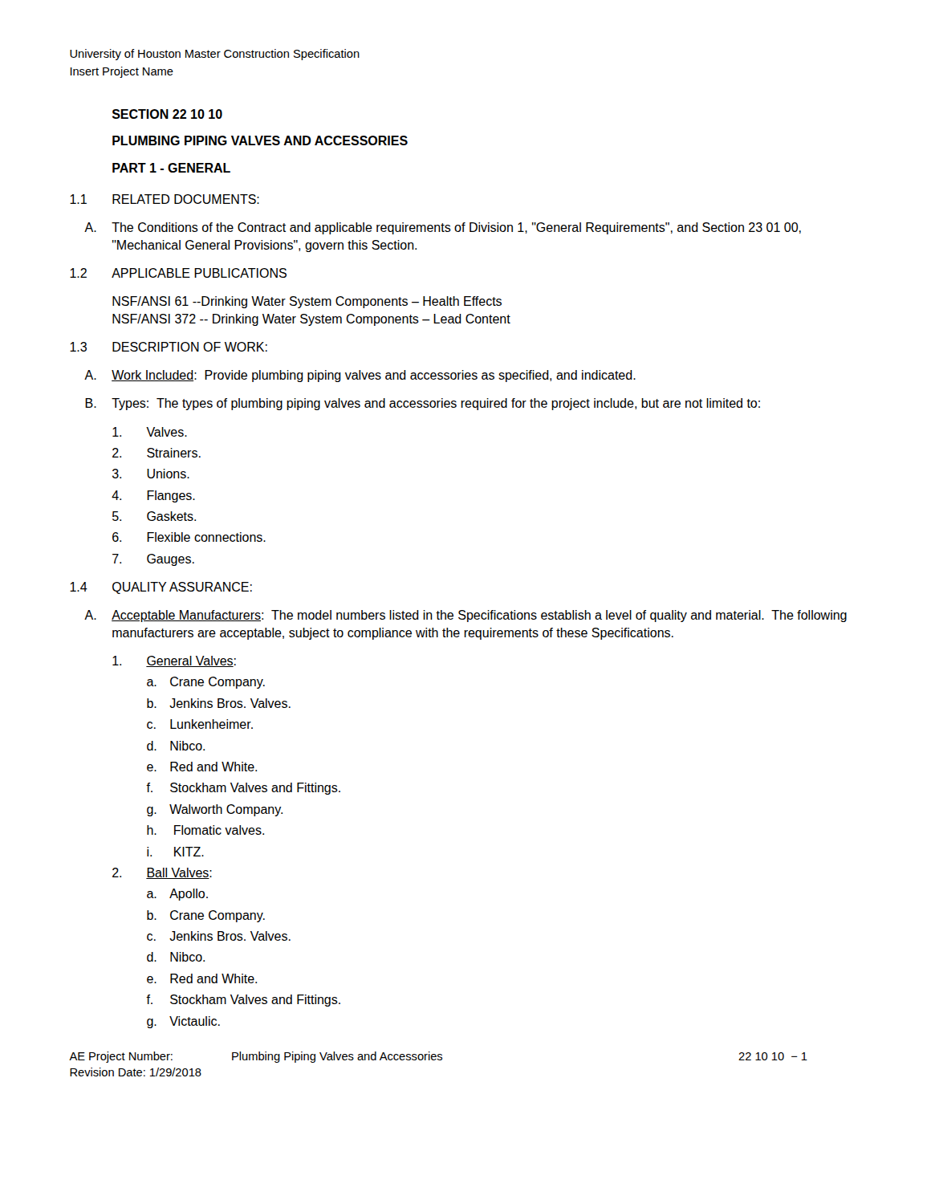University of Houston Master Construction Specification
Insert Project Name
SECTION 22 10 10
PLUMBING PIPING VALVES AND ACCESSORIES
PART 1 - GENERAL
1.1
RELATED DOCUMENTS:
A.
The Conditions of the Contract and applicable requirements of Division 1, "General Requirements", and Section 23 01 00, "Mechanical General Provisions", govern this Section.
1.2
APPLICABLE PUBLICATIONS
NSF/ANSI 61 --Drinking Water System Components – Health Effects
NSF/ANSI 372 -- Drinking Water System Components – Lead Content
1.3
DESCRIPTION OF WORK:
A.
Work Included: Provide plumbing piping valves and accessories as specified, and indicated.
B.
Types: The types of plumbing piping valves and accessories required for the project include, but are not limited to:
1.
Valves.
2.
Strainers.
3.
Unions.
4.
Flanges.
5.
Gaskets.
6.
Flexible connections.
7.
Gauges.
1.4
QUALITY ASSURANCE:
A.
Acceptable Manufacturers: The model numbers listed in the Specifications establish a level of quality and material. The following manufacturers are acceptable, subject to compliance with the requirements of these Specifications.
1.
General Valves:
a.
Crane Company.
b.
Jenkins Bros. Valves.
c.
Lunkenheimer.
d.
Nibco.
e.
Red and White.
f.
Stockham Valves and Fittings.
g.
Walworth Company.
h.
Flomatic valves.
i.
KITZ.
2.
Ball Valves:
a.
Apollo.
b.
Crane Company.
c.
Jenkins Bros. Valves.
d.
Nibco.
e.
Red and White.
f.
Stockham Valves and Fittings.
g.
Victaulic.
AE Project Number:
Revision Date: 1/29/2018
Plumbing Piping Valves and Accessories
22 10 10 − 1